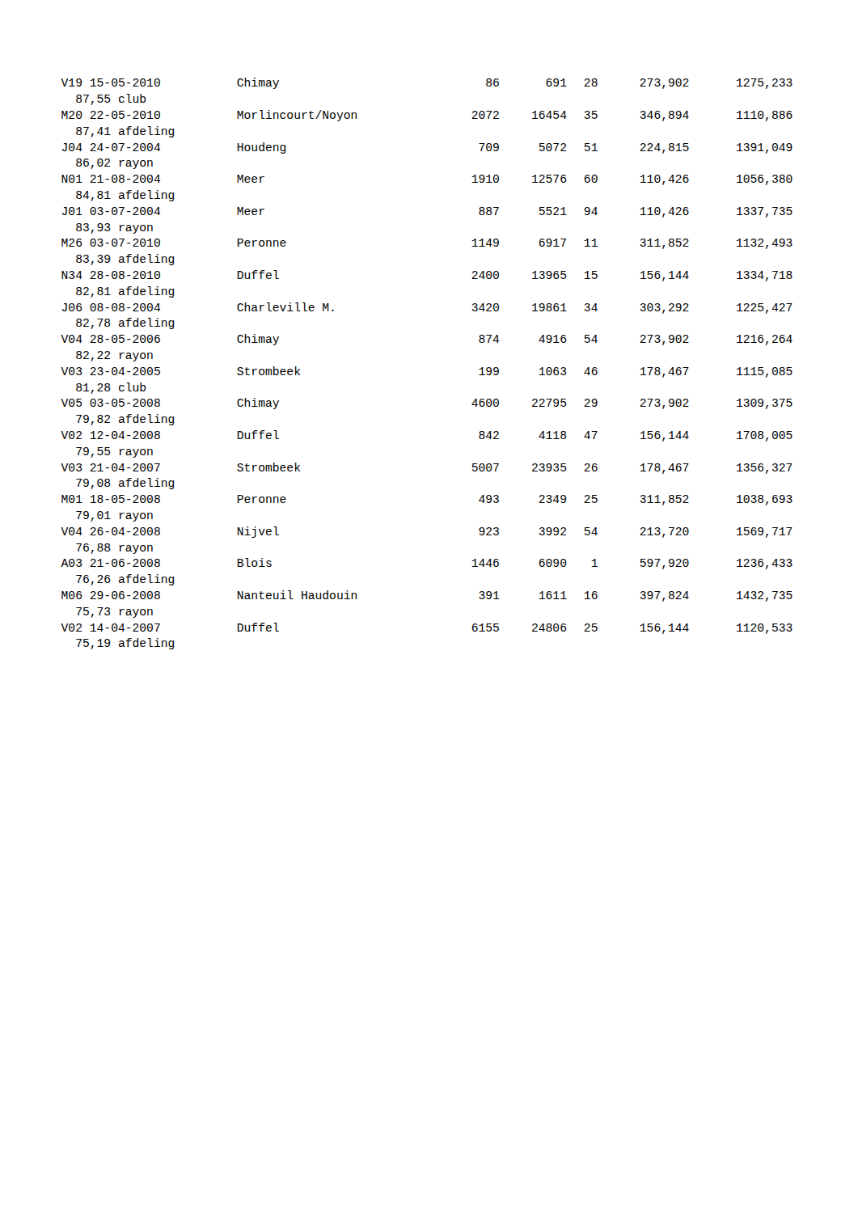| V19 15-05-2010 | Chimay | 86 | 691 | 28 | 273,902 | 1275,233 |
| 87,55 club |
| M20 22-05-2010 | Morlincourt/Noyon | 2072 | 16454 | 35 | 346,894 | 1110,886 |
| 87,41 afdeling |
| J04 24-07-2004 | Houdeng | 709 | 5072 | 51 | 224,815 | 1391,049 |
| 86,02 rayon |
| N01 21-08-2004 | Meer | 1910 | 12576 | 60 | 110,426 | 1056,380 |
| 84,81 afdeling |
| J01 03-07-2004 | Meer | 887 | 5521 | 94 | 110,426 | 1337,735 |
| 83,93 rayon |
| M26 03-07-2010 | Peronne | 1149 | 6917 | 11 | 311,852 | 1132,493 |
| 83,39 afdeling |
| N34 28-08-2010 | Duffel | 2400 | 13965 | 15 | 156,144 | 1334,718 |
| 82,81 afdeling |
| J06 08-08-2004 | Charleville M. | 3420 | 19861 | 34 | 303,292 | 1225,427 |
| 82,78 afdeling |
| V04 28-05-2006 | Chimay | 874 | 4916 | 54 | 273,902 | 1216,264 |
| 82,22 rayon |
| V03 23-04-2005 | Strombeek | 199 | 1063 | 46 | 178,467 | 1115,085 |
| 81,28 club |
| V05 03-05-2008 | Chimay | 4600 | 22795 | 29 | 273,902 | 1309,375 |
| 79,82 afdeling |
| V02 12-04-2008 | Duffel | 842 | 4118 | 47 | 156,144 | 1708,005 |
| 79,55 rayon |
| V03 21-04-2007 | Strombeek | 5007 | 23935 | 26 | 178,467 | 1356,327 |
| 79,08 afdeling |
| M01 18-05-2008 | Peronne | 493 | 2349 | 25 | 311,852 | 1038,693 |
| 79,01 rayon |
| V04 26-04-2008 | Nijvel | 923 | 3992 | 54 | 213,720 | 1569,717 |
| 76,88 rayon |
| A03 21-06-2008 | Blois | 1446 | 6090 | 1 | 597,920 | 1236,433 |
| 76,26 afdeling |
| M06 29-06-2008 | Nanteuil Haudouin | 391 | 1611 | 16 | 397,824 | 1432,735 |
| 75,73 rayon |
| V02 14-04-2007 | Duffel | 6155 | 24806 | 25 | 156,144 | 1120,533 |
| 75,19 afdeling |